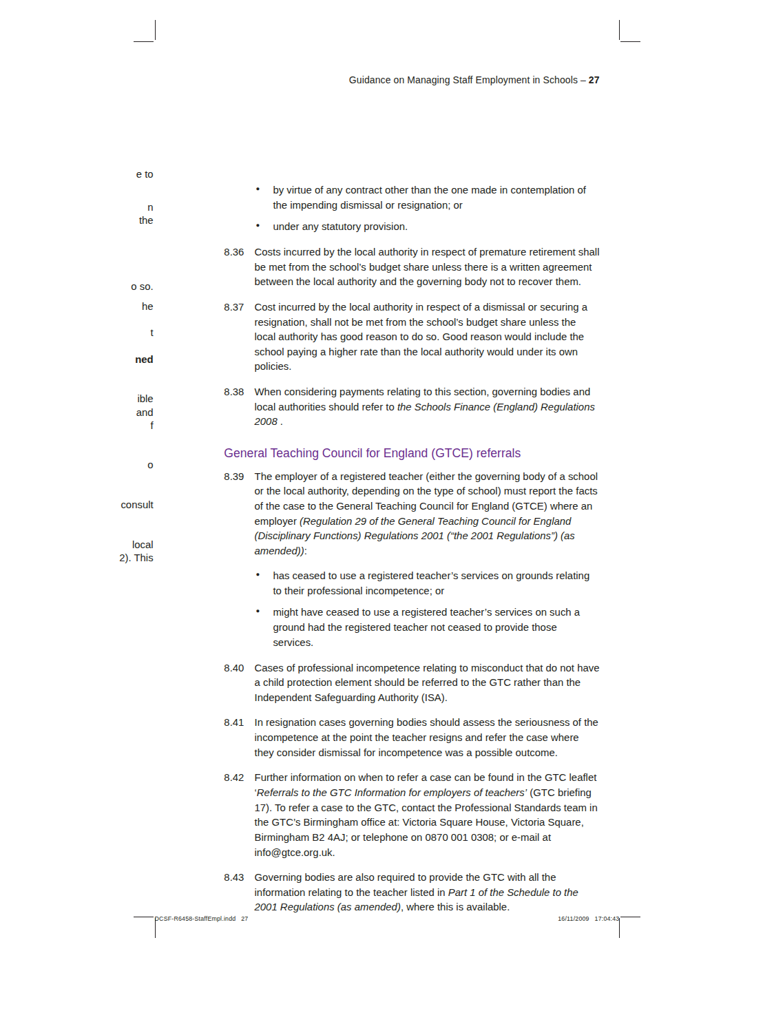e to
n
the
o so.
he
t
ned
ible
and
f
o
consult
local
2). This
Guidance on Managing Staff Employment in Schools – 27
by virtue of any contract other than the one made in contemplation of the impending dismissal or resignation; or
under any statutory provision.
8.36
Costs incurred by the local authority in respect of premature retirement shall be met from the school’s budget share unless there is a written agreement between the local authority and the governing body not to recover them.
8.37
Cost incurred by the local authority in respect of a dismissal or securing a resignation, shall not be met from the school’s budget share unless the local authority has good reason to do so. Good reason would include the school paying a higher rate than the local authority would under its own policies.
8.38
When considering payments relating to this section, governing bodies and local authorities should refer to the Schools Finance (England) Regulations 2008 .
General Teaching Council for England (GTCE) referrals
8.39
The employer of a registered teacher (either the governing body of a school or the local authority, depending on the type of school) must report the facts of the case to the General Teaching Council for England (GTCE) where an employer (Regulation 29 of the General Teaching Council for England (Disciplinary Functions) Regulations 2001 (“the 2001 Regulations”) (as amended)):
has ceased to use a registered teacher’s services on grounds relating to their professional incompetence; or
might have ceased to use a registered teacher’s services on such a ground had the registered teacher not ceased to provide those services.
8.40
Cases of professional incompetence relating to misconduct that do not have a child protection element should be referred to the GTC rather than the Independent Safeguarding Authority (ISA).
8.41
In resignation cases governing bodies should assess the seriousness of the incompetence at the point the teacher resigns and refer the case where they consider dismissal for incompetence was a possible outcome.
8.42
Further information on when to refer a case can be found in the GTC leaflet ‘Referrals to the GTC Information for employers of teachers’ (GTC briefing 17). To refer a case to the GTC, contact the Professional Standards team in the GTC’s Birmingham office at: Victoria Square House, Victoria Square, Birmingham B2 4AJ; or telephone on 0870 001 0308; or e-mail at info@gtce.org.uk.
8.43
Governing bodies are also required to provide the GTC with all the information relating to the teacher listed in Part 1 of the Schedule to the 2001 Regulations (as amended), where this is available.
DCSF-R6458-StaffEmpl.indd 27 16/11/2009 17:04:43